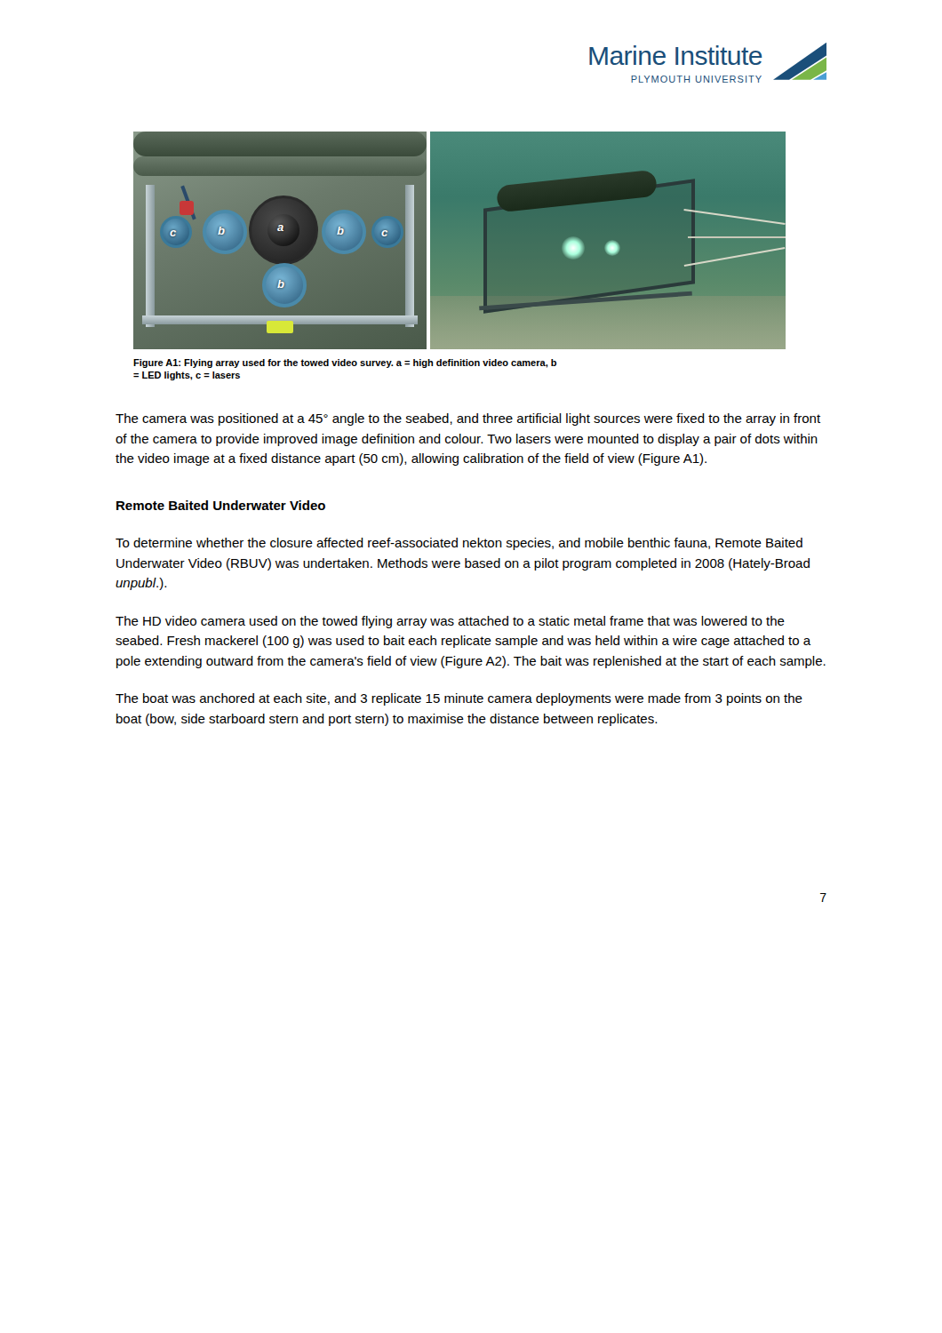Marine Institute
PLYMOUTH UNIVERSITY
a
b
b
b
c
c
Figure A1: Flying array used for the towed video survey. a = high definition video camera, b
= LED lights, c = lasers
The camera was positioned at a 45° angle to the seabed, and three artificial light sources were fixed to the array in front of the camera to provide improved image definition and colour. Two lasers were mounted to display a pair of dots within the video image at a fixed distance apart (50 cm), allowing calibration of the field of view (Figure A1).
Remote Baited Underwater Video
To determine whether the closure affected reef-associated nekton species, and mobile benthic fauna, Remote Baited Underwater Video (RBUV) was undertaken. Methods were based on a pilot program completed in 2008 (Hately-Broad unpubl.).
The HD video camera used on the towed flying array was attached to a static metal frame that was lowered to the seabed. Fresh mackerel (100 g) was used to bait each replicate sample and was held within a wire cage attached to a pole extending outward from the camera's field of view (Figure A2). The bait was replenished at the start of each sample.
The boat was anchored at each site, and 3 replicate 15 minute camera deployments were made from 3 points on the boat (bow, side starboard stern and port stern) to maximise the distance between replicates.
7